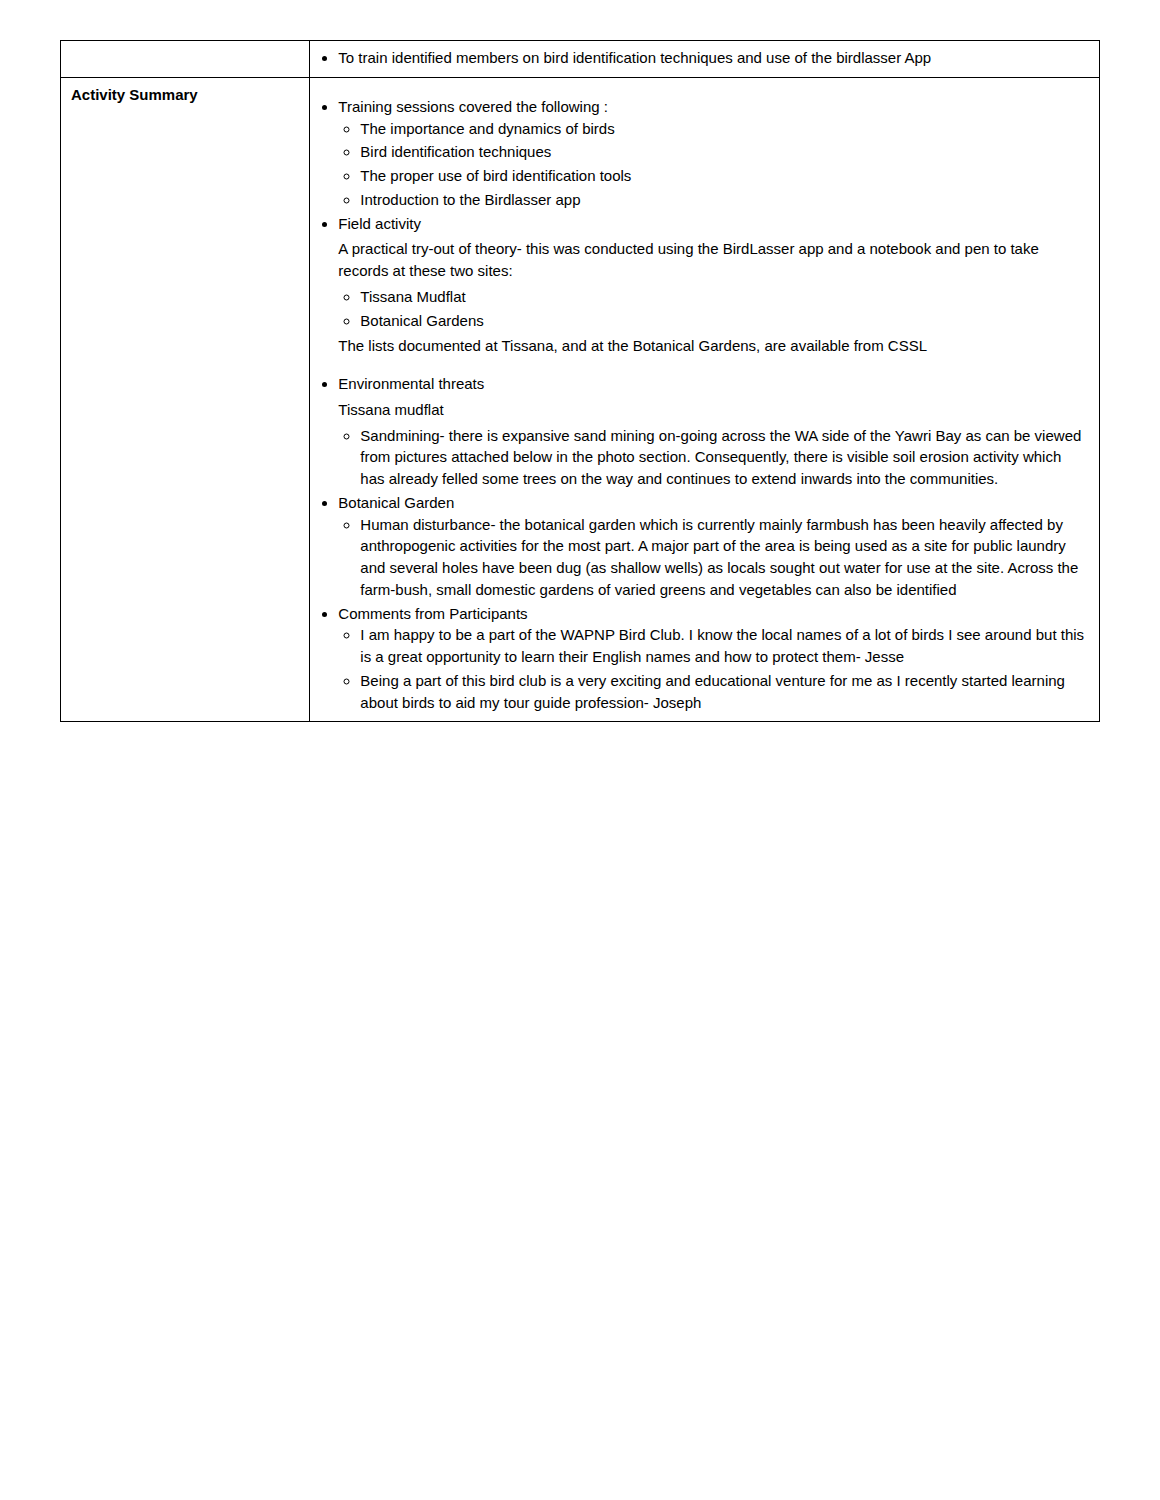| | To train identified members on bird identification techniques and use of the birdlasser App |
| Activity Summary | Training sessions covered the following : The importance and dynamics of birds Bird identification techniques The proper use of bird identification tools Introduction to the Birdlasser app Field activity A practical try-out of theory- this was conducted using the BirdLasser app and a notebook and pen to take records at these two sites: Tissana Mudflat Botanical Gardens The lists documented at Tissana, and at the Botanical Gardens, are available from CSSL Environmental threats Tissana mudflat Sandmining- there is expansive sand mining on-going across the WA side of the Yawri Bay as can be viewed from pictures attached below in the photo section. Consequently, there is visible soil erosion activity which has already felled some trees on the way and continues to extend inwards into the communities. Botanical Garden Human disturbance- the botanical garden which is currently mainly farmbush has been heavily affected by anthropogenic activities for the most part. A major part of the area is being used as a site for public laundry and several holes have been dug (as shallow wells) as locals sought out water for use at the site. Across the farm-bush, small domestic gardens of varied greens and vegetables can also be identified Comments from Participants I am happy to be a part of the WAPNP Bird Club. I know the local names of a lot of birds I see around but this is a great opportunity to learn their English names and how to protect them- Jesse Being a part of this bird club is a very exciting and educational venture for me as I recently started learning about birds to aid my tour guide profession- Joseph |